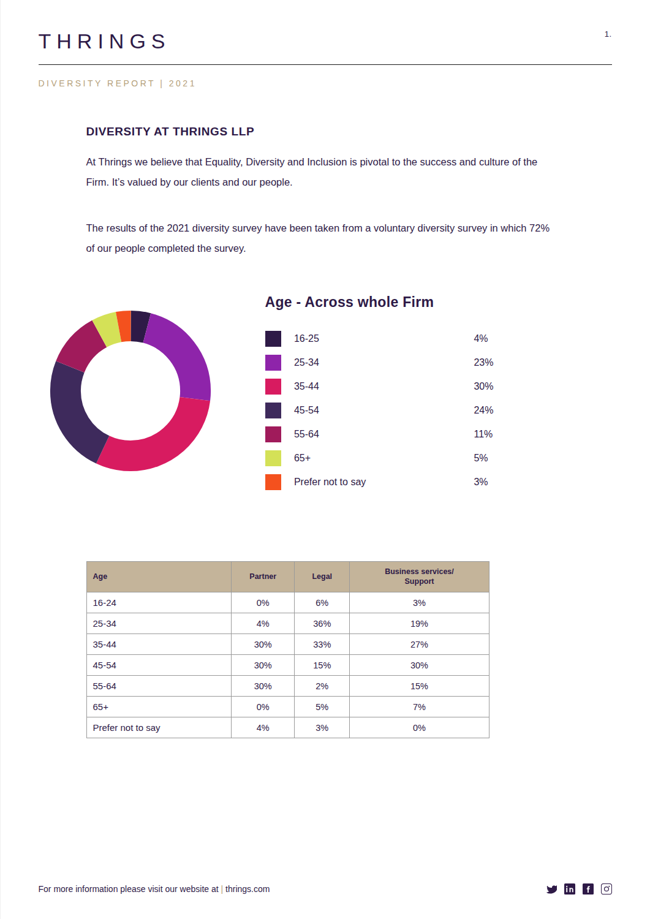1.
THRINGS
DIVERSITY REPORT | 2021
DIVERSITY AT THRINGS LLP
At Thrings we believe that Equality, Diversity and Inclusion is pivotal to the success and culture of the Firm. It’s valued by our clients and our people.
The results of the 2021 diversity survey have been taken from a voluntary diversity survey in which 72% of our people completed the survey.
Age - Across whole Firm
| | 16-25 | 4% |
| | 25-34 | 23% |
| | 35-44 | 30% |
| | 45-54 | 24% |
| | 55-64 | 11% |
| | 65+ | 5% |
| | Prefer not to say | 3% |
| Age | Partner | Legal | Business services/ Support |
| --- | --- | --- | --- |
| 16-24 | 0% | 6% | 3% |
| 25-34 | 4% | 36% | 19% |
| 35-44 | 30% | 33% | 27% |
| 45-54 | 30% | 15% | 30% |
| 55-64 | 30% | 2% | 15% |
| 65+ | 0% | 5% | 7% |
| Prefer not to say | 4% | 3% | 0% |
For more information please visit our website at | thrings.com